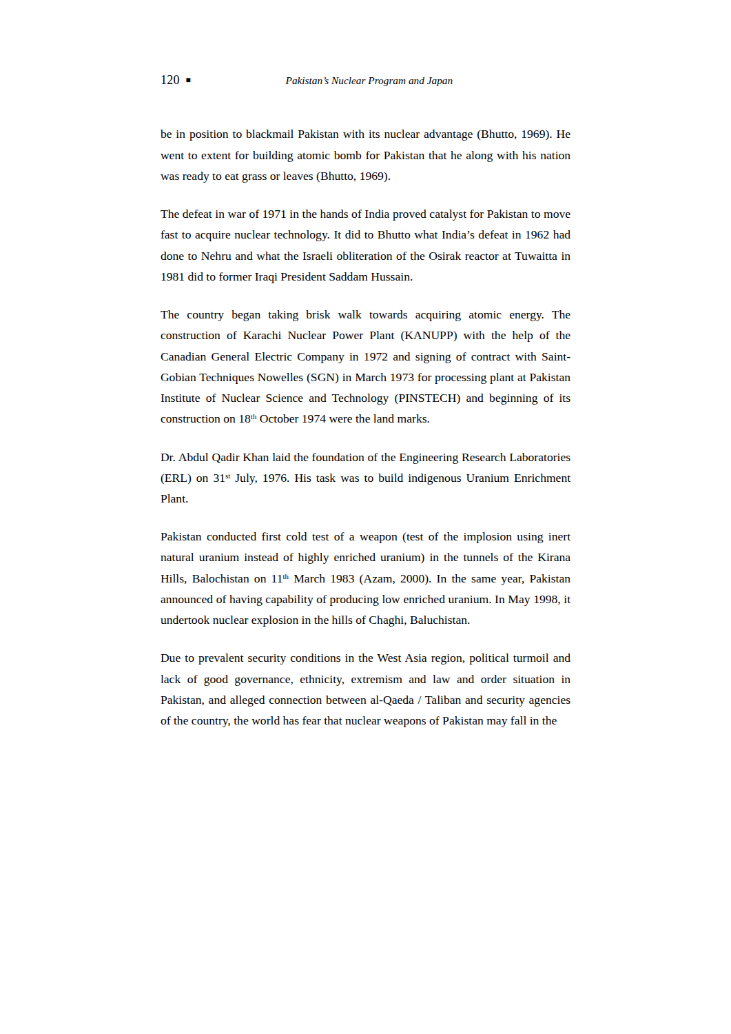120■
Pakistan’s Nuclear Program and Japan
be in position to blackmail Pakistan with its nuclear advantage (Bhutto, 1969). He went to extent for building atomic bomb for Pakistan that he along with his nation was ready to eat grass or leaves (Bhutto, 1969).
The defeat in war of 1971 in the hands of India proved catalyst for Pakistan to move fast to acquire nuclear technology. It did to Bhutto what India’s defeat in 1962 had done to Nehru and what the Israeli obliteration of the Osirak reactor at Tuwaitta in 1981 did to former Iraqi President Saddam Hussain.
The country began taking brisk walk towards acquiring atomic energy. The construction of Karachi Nuclear Power Plant (KANUPP) with the help of the Canadian General Electric Company in 1972 and signing of contract with Saint-Gobian Techniques Nowelles (SGN) in March 1973 for processing plant at Pakistan Institute of Nuclear Science and Technology (PINSTECH) and beginning of its construction on 18th October 1974 were the land marks.
Dr. Abdul Qadir Khan laid the foundation of the Engineering Research Laboratories (ERL) on 31st July, 1976. His task was to build indigenous Uranium Enrichment Plant.
Pakistan conducted first cold test of a weapon (test of the implosion using inert natural uranium instead of highly enriched uranium) in the tunnels of the Kirana Hills, Balochistan on 11th March 1983 (Azam, 2000). In the same year, Pakistan announced of having capability of producing low enriched uranium. In May 1998, it undertook nuclear explosion in the hills of Chaghi, Baluchistan.
Due to prevalent security conditions in the West Asia region, political turmoil and lack of good governance, ethnicity, extremism and law and order situation in Pakistan, and alleged connection between al-Qaeda / Taliban and security agencies of the country, the world has fear that nuclear weapons of Pakistan may fall in the